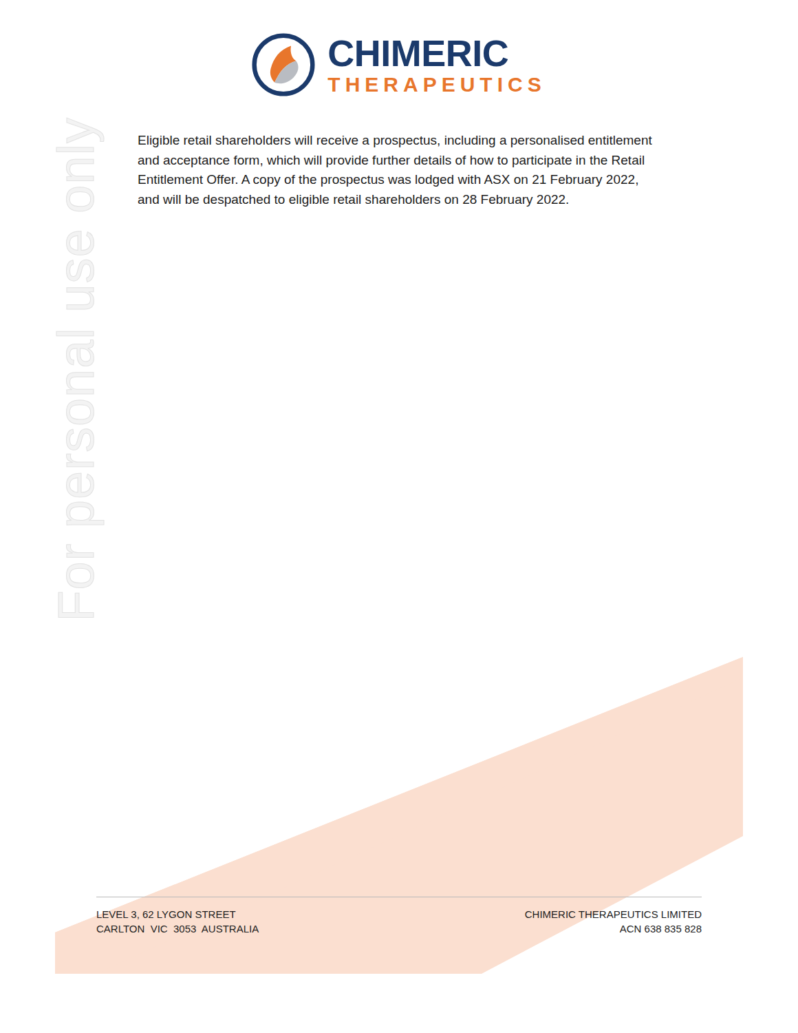For personal use only
CHIMERIC THERAPEUTICS
Eligible retail shareholders will receive a prospectus, including a personalised entitlement and acceptance form, which will provide further details of how to participate in the Retail Entitlement Offer. A copy of the prospectus was lodged with ASX on 21 February 2022, and will be despatched to eligible retail shareholders on 28 February 2022.
LEVEL 3, 62 LYGON STREET
CARLTON VIC 3053 AUSTRALIA
CHIMERIC THERAPEUTICS LIMITED
ACN 638 835 828